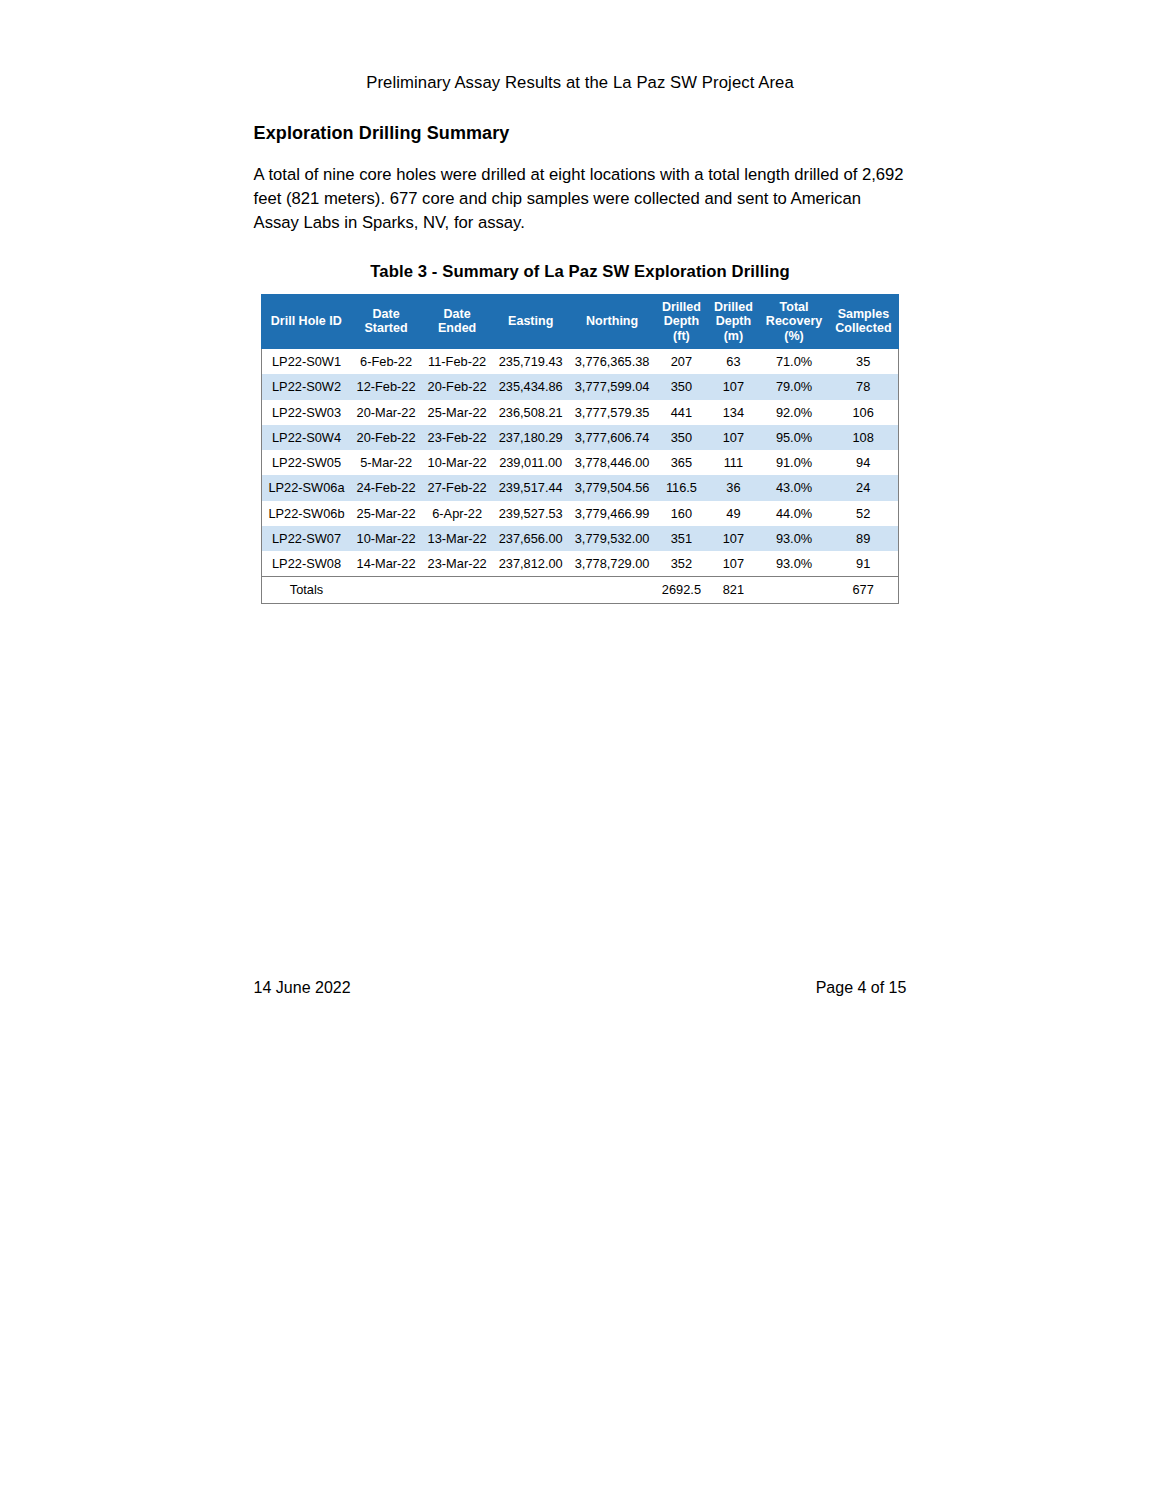Preliminary Assay Results at the La Paz SW Project Area
Exploration Drilling Summary
A total of nine core holes were drilled at eight locations with a total length drilled of 2,692 feet (821 meters). 677 core and chip samples were collected and sent to American Assay Labs in Sparks, NV, for assay.
Table 3 - Summary of La Paz SW Exploration Drilling
| Drill Hole ID | Date Started | Date Ended | Easting | Northing | Drilled Depth (ft) | Drilled Depth (m) | Total Recovery (%) | Samples Collected |
| --- | --- | --- | --- | --- | --- | --- | --- | --- |
| LP22-S0W1 | 6-Feb-22 | 11-Feb-22 | 235,719.43 | 3,776,365.38 | 207 | 63 | 71.0% | 35 |
| LP22-S0W2 | 12-Feb-22 | 20-Feb-22 | 235,434.86 | 3,777,599.04 | 350 | 107 | 79.0% | 78 |
| LP22-SW03 | 20-Mar-22 | 25-Mar-22 | 236,508.21 | 3,777,579.35 | 441 | 134 | 92.0% | 106 |
| LP22-S0W4 | 20-Feb-22 | 23-Feb-22 | 237,180.29 | 3,777,606.74 | 350 | 107 | 95.0% | 108 |
| LP22-SW05 | 5-Mar-22 | 10-Mar-22 | 239,011.00 | 3,778,446.00 | 365 | 111 | 91.0% | 94 |
| LP22-SW06a | 24-Feb-22 | 27-Feb-22 | 239,517.44 | 3,779,504.56 | 116.5 | 36 | 43.0% | 24 |
| LP22-SW06b | 25-Mar-22 | 6-Apr-22 | 239,527.53 | 3,779,466.99 | 160 | 49 | 44.0% | 52 |
| LP22-SW07 | 10-Mar-22 | 13-Mar-22 | 237,656.00 | 3,779,532.00 | 351 | 107 | 93.0% | 89 |
| LP22-SW08 | 14-Mar-22 | 23-Mar-22 | 237,812.00 | 3,778,729.00 | 352 | 107 | 93.0% | 91 |
| Totals | | | | | 2692.5 | 821 | | 677 |
14 June 2022 Page 4 of 15